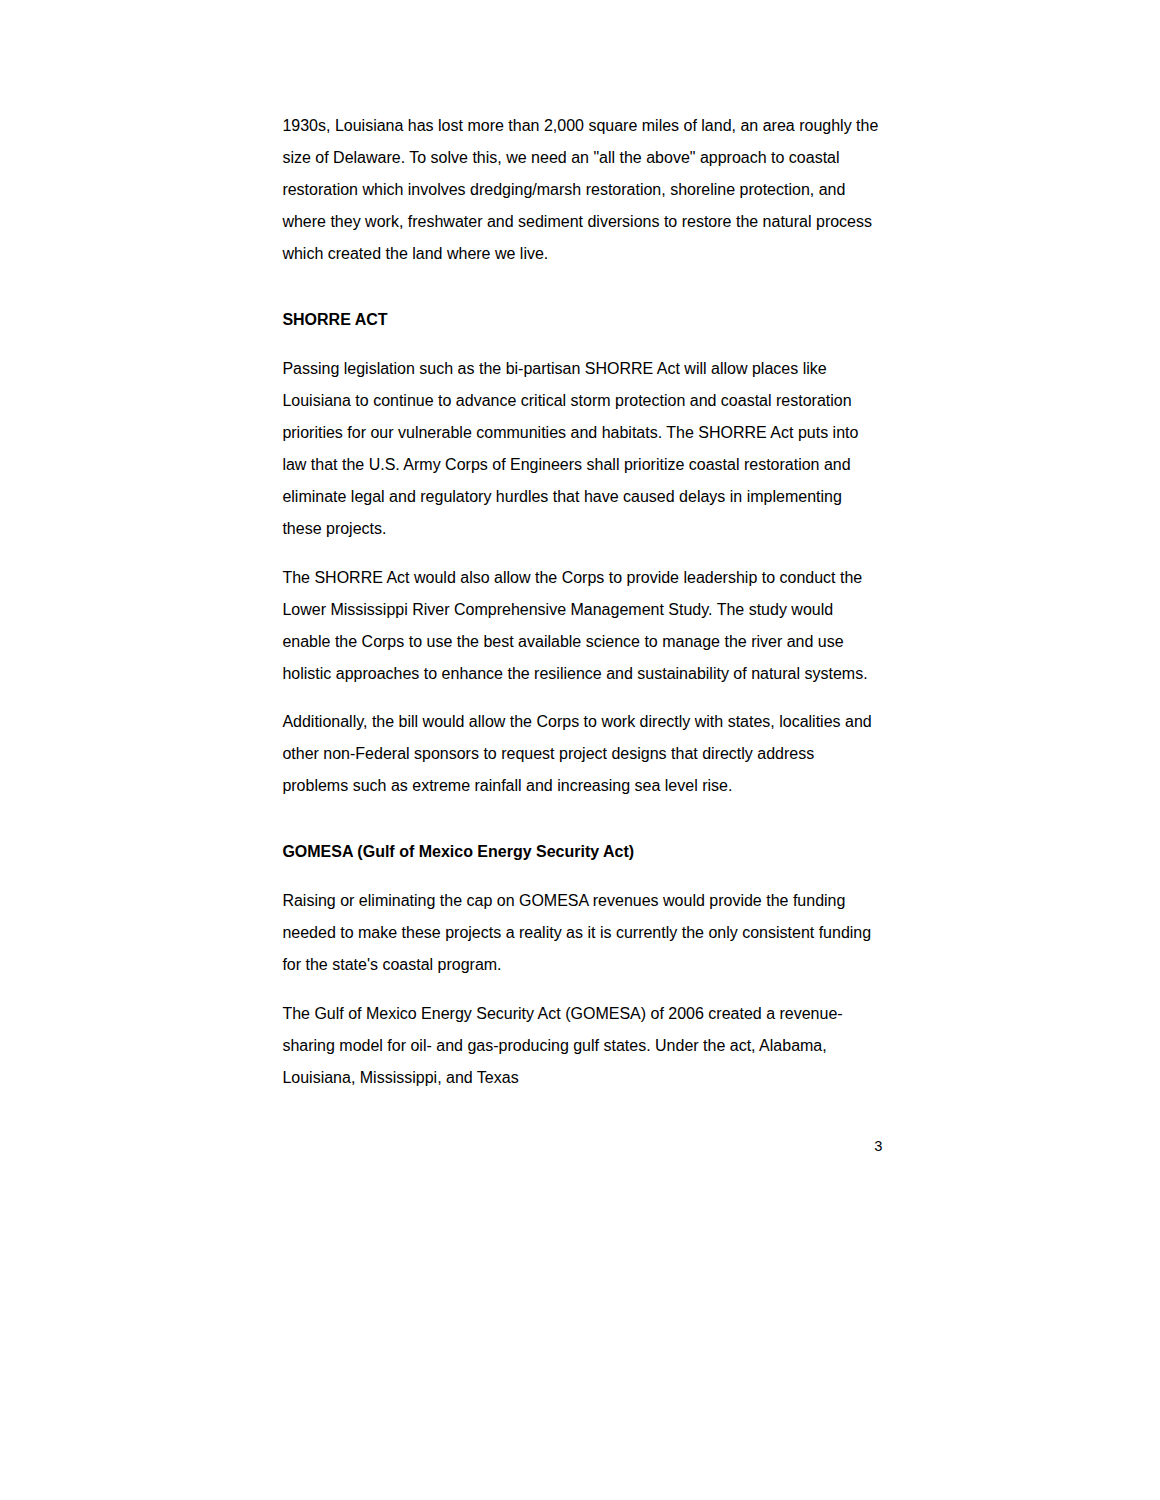1930s, Louisiana has lost more than 2,000 square miles of land, an area roughly the size of Delaware. To solve this, we need an "all the above" approach to coastal restoration which involves dredging/marsh restoration, shoreline protection, and where they work, freshwater and sediment diversions to restore the natural process which created the land where we live.
SHORRE ACT
Passing legislation such as the bi-partisan SHORRE Act will allow places like Louisiana to continue to advance critical storm protection and coastal restoration priorities for our vulnerable communities and habitats. The SHORRE Act puts into law that the U.S. Army Corps of Engineers shall prioritize coastal restoration and eliminate legal and regulatory hurdles that have caused delays in implementing these projects.
The SHORRE Act would also allow the Corps to provide leadership to conduct the Lower Mississippi River Comprehensive Management Study. The study would enable the Corps to use the best available science to manage the river and use holistic approaches to enhance the resilience and sustainability of natural systems.
Additionally, the bill would allow the Corps to work directly with states, localities and other non-Federal sponsors to request project designs that directly address problems such as extreme rainfall and increasing sea level rise.
GOMESA (Gulf of Mexico Energy Security Act)
Raising or eliminating the cap on GOMESA revenues would provide the funding needed to make these projects a reality as it is currently the only consistent funding for the state's coastal program.
The Gulf of Mexico Energy Security Act (GOMESA) of 2006 created a revenue-sharing model for oil- and gas-producing gulf states. Under the act, Alabama, Louisiana, Mississippi, and Texas
3